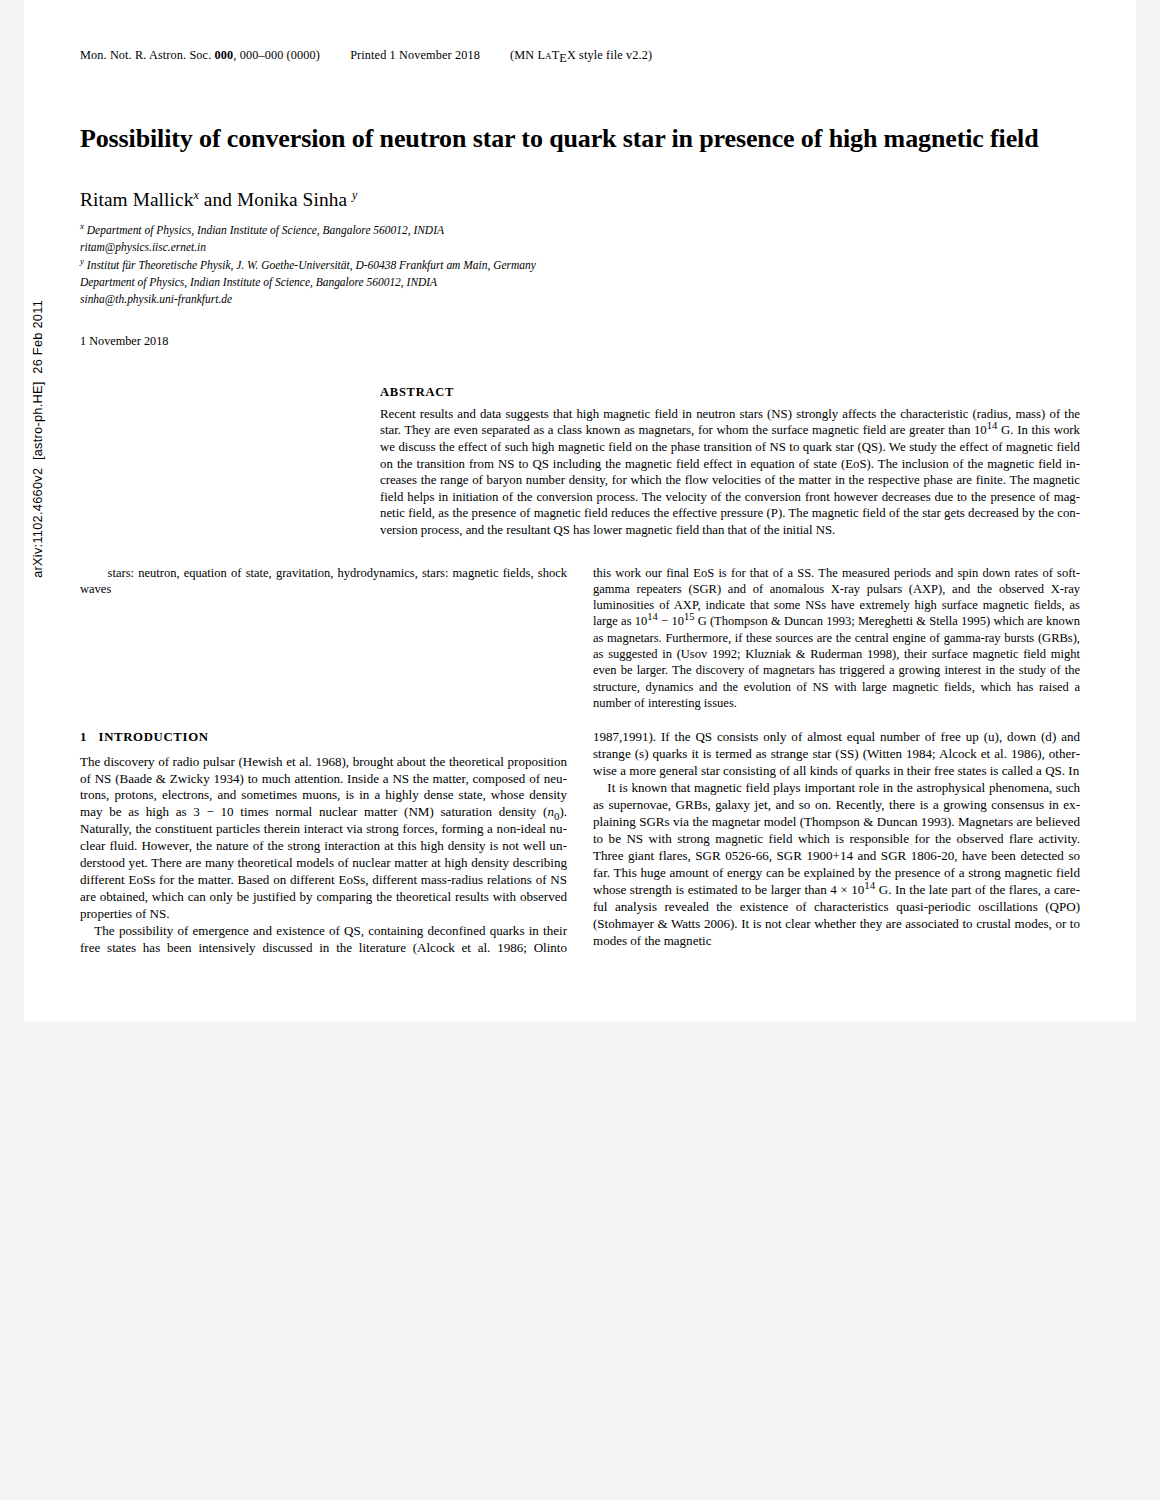arXiv:1102.4660v2 [astro-ph.HE] 26 Feb 2011
Mon. Not. R. Astron. Soc. 000, 000–000 (0000) Printed 1 November 2018 (MN La TEX style file v2.2)
Possibility of conversion of neutron star to quark star in presence of high magnetic field
Ritam Mallickx and Monika Sinha y
x Department of Physics, Indian Institute of Science, Bangalore 560012, INDIA
ritam@physics.iisc.ernet.in
y Institut für Theoretische Physik, J. W. Goethe-Universität, D-60438 Frankfurt am Main, Germany
Department of Physics, Indian Institute of Science, Bangalore 560012, INDIA
sinha@th.physik.uni-frankfurt.de
1 November 2018
ABSTRACT
Recent results and data suggests that high magnetic field in neutron stars (NS) strongly affects the characteristic (radius, mass) of the star. They are even separated as a class known as magnetars, for whom the surface magnetic field are greater than 1014 G. In this work we discuss the effect of such high magnetic field on the phase transition of NS to quark star (QS). We study the effect of magnetic field on the transition from NS to QS including the magnetic field effect in equation of state (EoS). The inclusion of the magnetic field increases the range of baryon number density, for which the flow velocities of the matter in the respective phase are finite. The magnetic field helps in initiation of the conversion process. The velocity of the conversion front however decreases due to the presence of magnetic field, as the presence of magnetic field reduces the effective pressure (P). The magnetic field of the star gets decreased by the conversion process, and the resultant QS has lower magnetic field than that of the initial NS.
stars: neutron, equation of state, gravitation, hydrodynamics, stars: magnetic fields, shock waves
this work our final EoS is for that of a SS. The measured periods and spin down rates of soft-gamma repeaters (SGR) and of anomalous X-ray pulsars (AXP), and the observed X-ray luminosities of AXP, indicate that some NSs have extremely high surface magnetic fields, as large as 1014 − 1015 G (Thompson & Duncan 1993; Mereghetti & Stella 1995) which are known as magnetars. Furthermore, if these sources are the central engine of gamma-ray bursts (GRBs), as suggested in (Usov 1992; Kluzniak & Ruderman 1998), their surface magnetic field might even be larger. The discovery of magnetars has triggered a growing interest in the study of the structure, dynamics and the evolution of NS with large magnetic fields, which has raised a number of interesting issues.
1 INTRODUCTION
The discovery of radio pulsar (Hewish et al. 1968), brought about the theoretical proposition of NS (Baade & Zwicky 1934) to much attention. Inside a NS the matter, composed of neutrons, protons, electrons, and sometimes muons, is in a highly dense state, whose density may be as high as 3 − 10 times normal nuclear matter (NM) saturation density (n0). Naturally, the constituent particles therein interact via strong forces, forming a non-ideal nuclear fluid. However, the nature of the strong interaction at this high density is not well understood yet. There are many theoretical models of nuclear matter at high density describing different EoSs for the matter. Based on different EoSs, different mass-radius relations of NS are obtained, which can only be justified by comparing the theoretical results with observed properties of NS.
The possibility of emergence and existence of QS, containing deconfined quarks in their free states has been intensively discussed in the literature (Alcock et al. 1986; Olinto 1987,1991). If the QS consists only of almost equal number of free up (u), down (d) and strange (s) quarks it is termed as strange star (SS) (Witten 1984; Alcock et al. 1986), otherwise a more general star consisting of all kinds of quarks in their free states is called a QS. In
It is known that magnetic field plays important role in the astrophysical phenomena, such as supernovae, GRBs, galaxy jet, and so on. Recently, there is a growing consensus in explaining SGRs via the magnetar model (Thompson & Duncan 1993). Magnetars are believed to be NS with strong magnetic field which is responsible for the observed flare activity. Three giant flares, SGR 0526-66, SGR 1900+14 and SGR 1806-20, have been detected so far. This huge amount of energy can be explained by the presence of a strong magnetic field whose strength is estimated to be larger than 4 × 1014 G. In the late part of the flares, a careful analysis revealed the existence of characteristics quasi-periodic oscillations (QPO) (Stohmayer & Watts 2006). It is not clear whether they are associated to crustal modes, or to modes of the magnetic